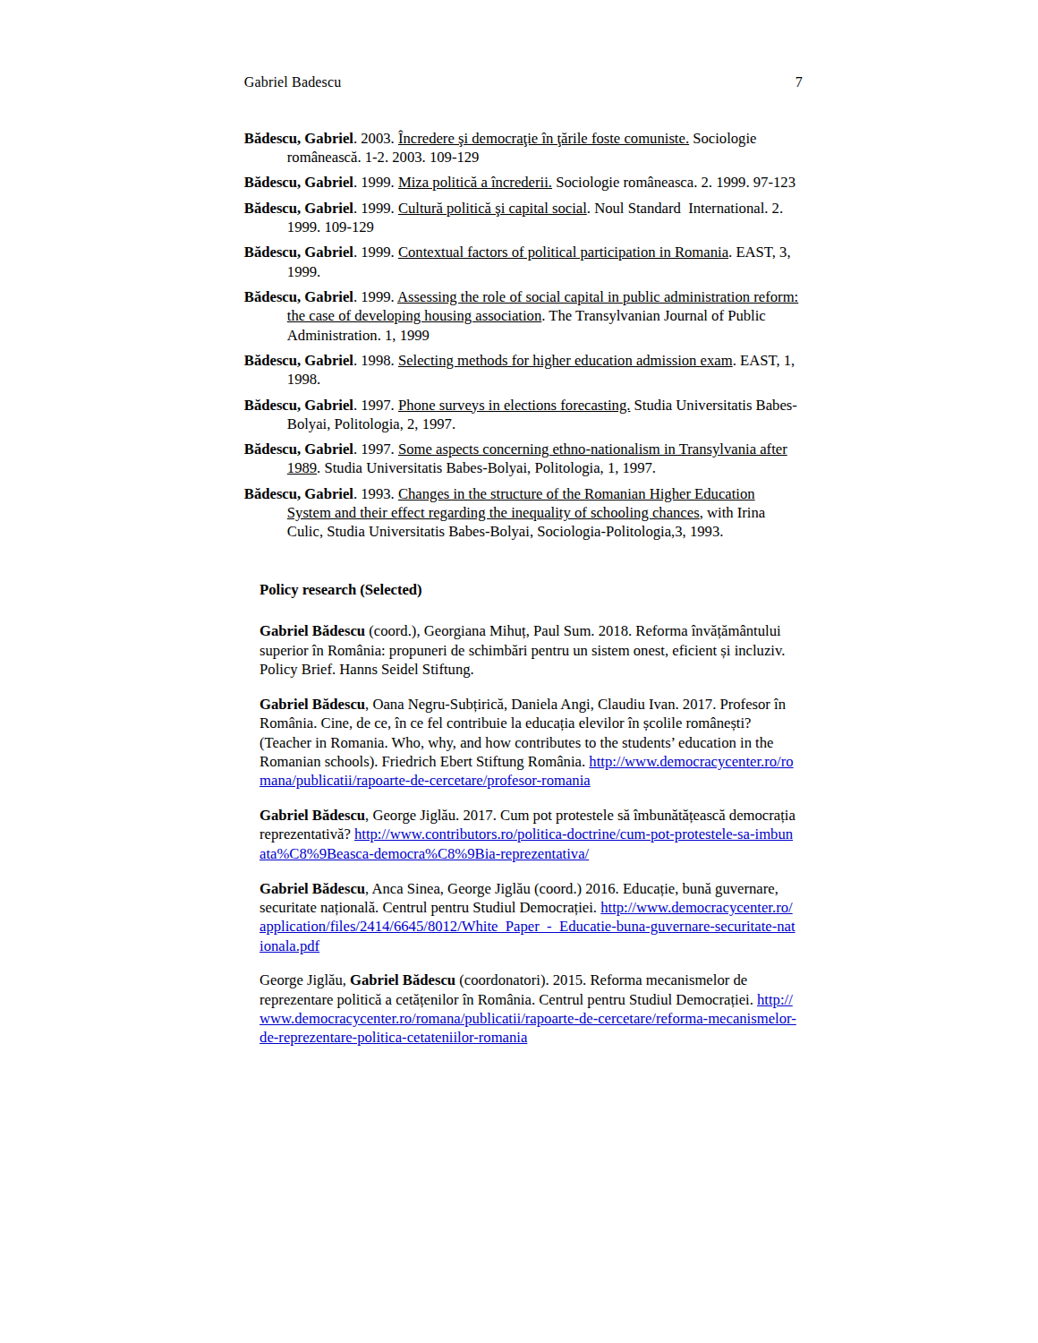Gabriel Badescu 7
Bădescu, Gabriel. 2003. Încredere şi democraţie în ţările foste comuniste. Sociologie românească. 1-2. 2003. 109-129
Bădescu, Gabriel. 1999. Miza politică a încrederii. Sociologie româneasca. 2. 1999. 97-123
Bădescu, Gabriel. 1999. Cultură politică şi capital social. Noul Standard International. 2. 1999. 109-129
Bădescu, Gabriel. 1999. Contextual factors of political participation in Romania. EAST, 3, 1999.
Bădescu, Gabriel. 1999. Assessing the role of social capital in public administration reform: the case of developing housing association. The Transylvanian Journal of Public Administration. 1, 1999
Bădescu, Gabriel. 1998. Selecting methods for higher education admission exam. EAST, 1, 1998.
Bădescu, Gabriel. 1997. Phone surveys in elections forecasting. Studia Universitatis Babes-Bolyai, Politologia, 2, 1997.
Bădescu, Gabriel. 1997. Some aspects concerning ethno-nationalism in Transylvania after 1989. Studia Universitatis Babes-Bolyai, Politologia, 1, 1997.
Bădescu, Gabriel. 1993. Changes in the structure of the Romanian Higher Education System and their effect regarding the inequality of schooling chances, with Irina Culic, Studia Universitatis Babes-Bolyai, Sociologia-Politologia,3, 1993.
Policy research (Selected)
Gabriel Bădescu (coord.), Georgiana Mihuț, Paul Sum. 2018. Reforma învățământului superior în România: propuneri de schimbări pentru un sistem onest, eficient și incluziv. Policy Brief. Hanns Seidel Stiftung.
Gabriel Bădescu, Oana Negru-Subțirică, Daniela Angi, Claudiu Ivan. 2017. Profesor în România. Cine, de ce, în ce fel contribuie la educația elevilor în școlile românești? (Teacher in Romania. Who, why, and how contributes to the students’ education in the Romanian schools). Friedrich Ebert Stiftung România. http://www.democracycenter.ro/romana/publicatii/rapoarte-de-cercetare/profesor-romania
Gabriel Bădescu, George Jiglău. 2017. Cum pot protestele să îmbunătățească democrația reprezentativă? http://www.contributors.ro/politica-doctrine/cum-pot-protestele-sa-imbunata%C8%9Beasca-democra%C8%9Bia-reprezentativa/
Gabriel Bădescu, Anca Sinea, George Jiglău (coord.) 2016. Educație, bună guvernare, securitate națională. Centrul pentru Studiul Democrației. http://www.democracycenter.ro/application/files/2414/6645/8012/White_Paper_-_Educatie-buna-guvernare-securitate-nationala.pdf
George Jiglău, Gabriel Bădescu (coordonatori). 2015. Reforma mecanismelor de reprezentare politică a cetățenilor în România. Centrul pentru Studiul Democrației. http://www.democracycenter.ro/romana/publicatii/rapoarte-de-cercetare/reforma-mecanismelor-de-reprezentare-politica-cetateniilor-romania